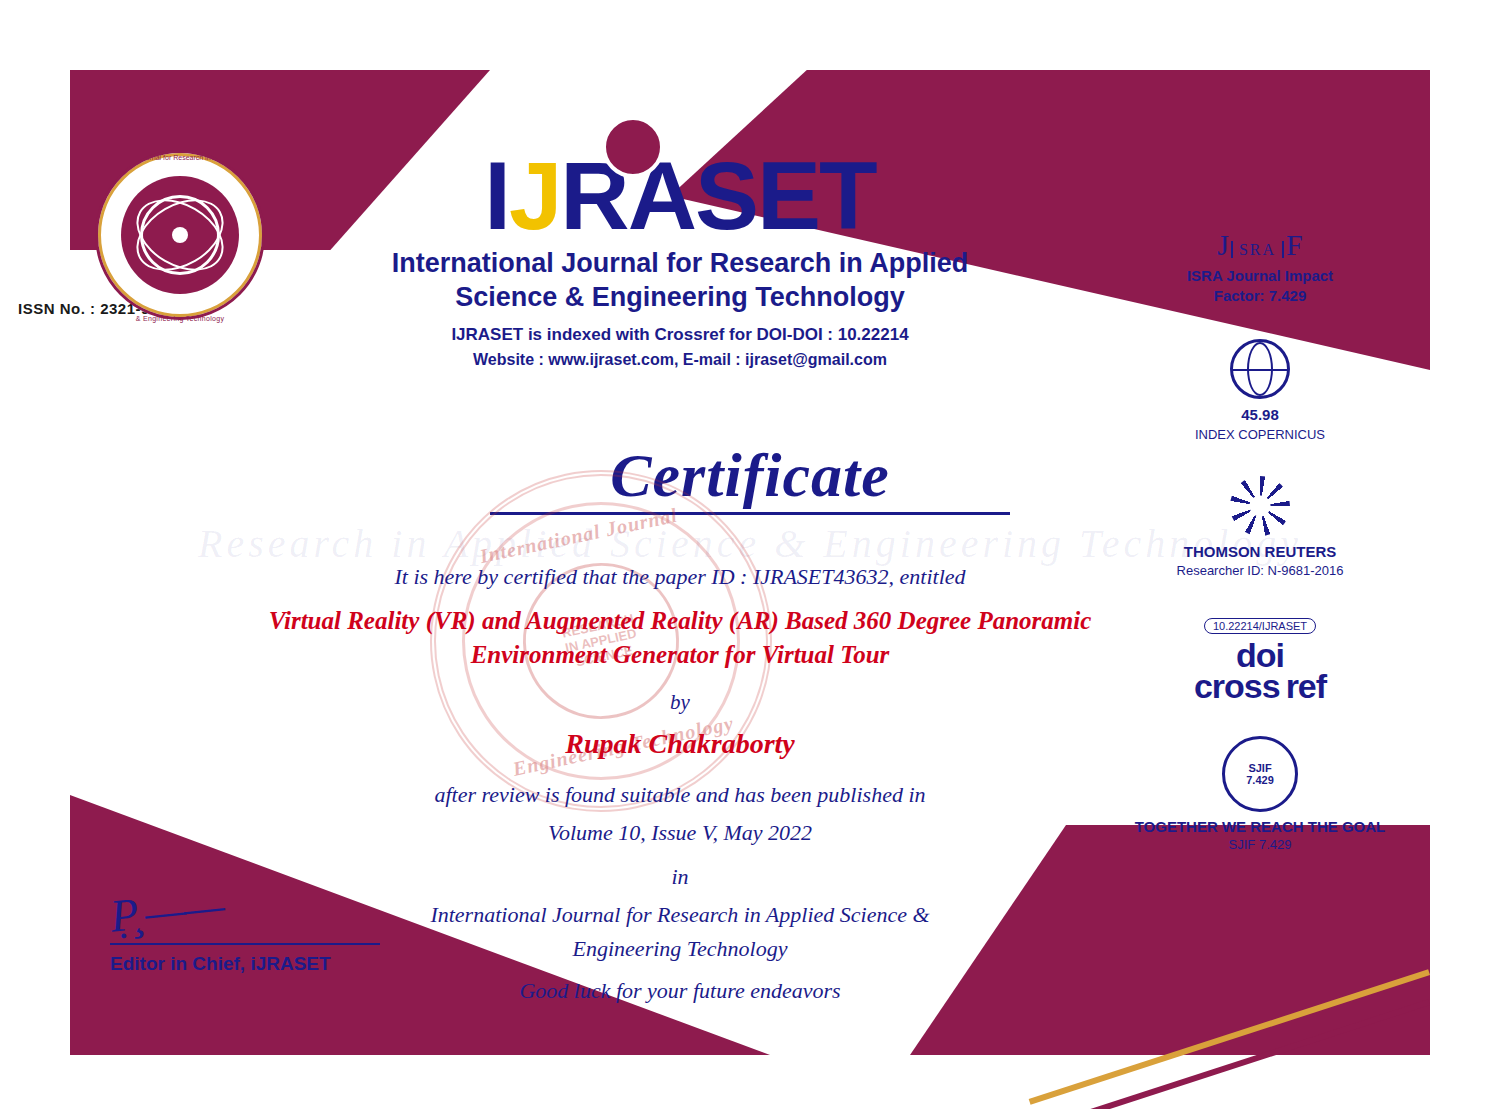ISSN No. : 2321-9653
International Journal for Research in Applied Science
& Engineering Technology
IJRASET
International Journal for Research in Applied
Science & Engineering Technology
IJRASET is indexed with Crossref for DOI-DOI : 10.22214
Website : www.ijraset.com, E-mail : ijraset@gmail.com
Certificate
Research in Applied Science & Engineering Technology
International Journal
Engineering Technology
RESEARCH
IN APPLIED
SCIENCE
It is here by certified that the paper ID : IJRASET43632, entitled Virtual Reality (VR) and Augmented Reality (AR) Based 360 Degree Panoramic Environment Generator for Virtual Tour by Rupak Chakraborty after review is found suitable and has been published in Volume 10, Issue V, May 2022 in International Journal for Research in Applied Science &
Engineering Technology Good luck for your future endeavors
P̧̣ ——
Editor in Chief, iJRASET
JSRAF
ISRA Journal Impact
Factor: 7.429
45.98
INDEX COPERNICUS
THOMSON REUTERS
Researcher ID: N-9681-2016
10.22214/IJRASET
doi
cross ref
SJIF
7.429
TOGETHER WE REACH THE GOAL
SJIF 7.429